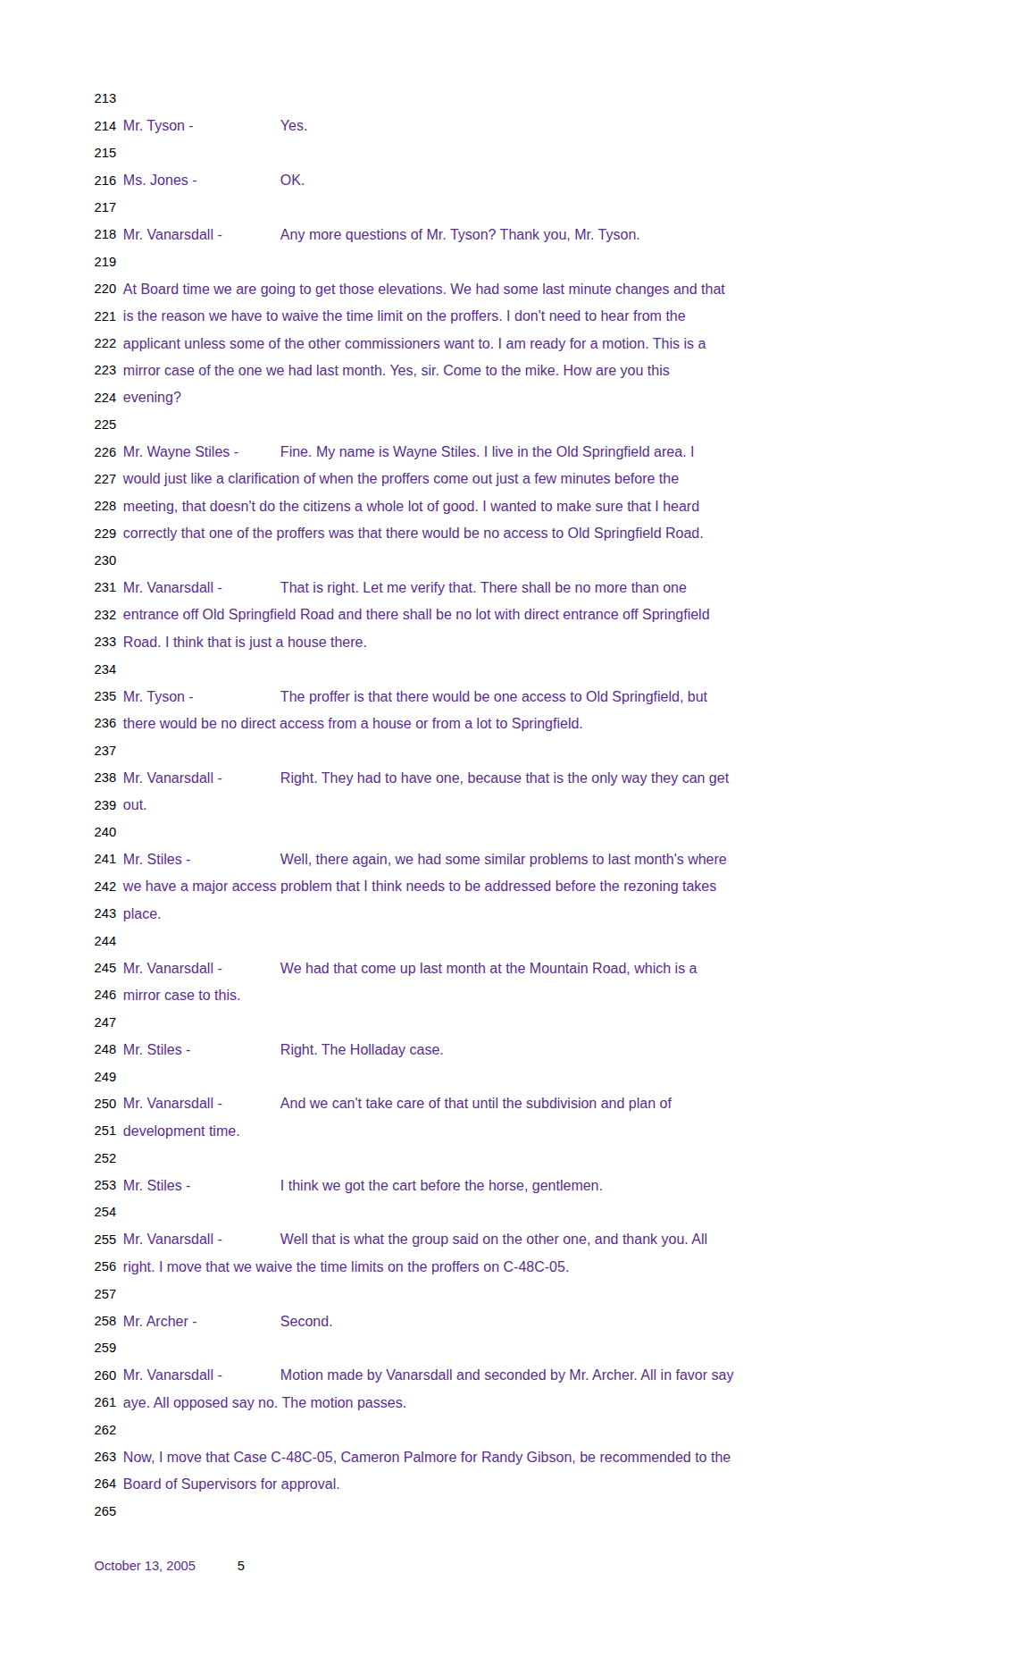213
214
Mr. Tyson -
Yes.
215
216
Ms. Jones -
OK.
217
218
Mr. Vanarsdall -
Any more questions of Mr. Tyson? Thank you, Mr. Tyson.
219
220
At Board time we are going to get those elevations. We had some last minute changes and that
221
is the reason we have to waive the time limit on the proffers. I don't need to hear from the
222
applicant unless some of the other commissioners want to. I am ready for a motion. This is a
223
mirror case of the one we had last month. Yes, sir. Come to the mike. How are you this
224
evening?
225
226
Mr. Wayne Stiles -
Fine. My name is Wayne Stiles. I live in the Old Springfield area. I
227
would just like a clarification of when the proffers come out just a few minutes before the
228
meeting, that doesn't do the citizens a whole lot of good. I wanted to make sure that I heard
229
correctly that one of the proffers was that there would be no access to Old Springfield Road.
230
231
Mr. Vanarsdall -
That is right. Let me verify that. There shall be no more than one
232
entrance off Old Springfield Road and there shall be no lot with direct entrance off Springfield
233
Road. I think that is just a house there.
234
235
Mr. Tyson -
The proffer is that there would be one access to Old Springfield, but
236
there would be no direct access from a house or from a lot to Springfield.
237
238
Mr. Vanarsdall -
Right. They had to have one, because that is the only way they can get
239
out.
240
241
Mr. Stiles -
Well, there again, we had some similar problems to last month's where
242
we have a major access problem that I think needs to be addressed before the rezoning takes
243
place.
244
245
Mr. Vanarsdall -
We had that come up last month at the Mountain Road, which is a
246
mirror case to this.
247
248
Mr. Stiles -
Right. The Holladay case.
249
250
Mr. Vanarsdall -
And we can't take care of that until the subdivision and plan of
251
development time.
252
253
Mr. Stiles -
I think we got the cart before the horse, gentlemen.
254
255
Mr. Vanarsdall -
Well that is what the group said on the other one, and thank you. All
256
right. I move that we waive the time limits on the proffers on C-48C-05.
257
258
Mr. Archer -
Second.
259
260
Mr. Vanarsdall -
Motion made by Vanarsdall and seconded by Mr. Archer. All in favor say
261
aye. All opposed say no. The motion passes.
262
263
Now, I move that Case C-48C-05, Cameron Palmore for Randy Gibson, be recommended to the
264
Board of Supervisors for approval.
265
October 13, 2005
5